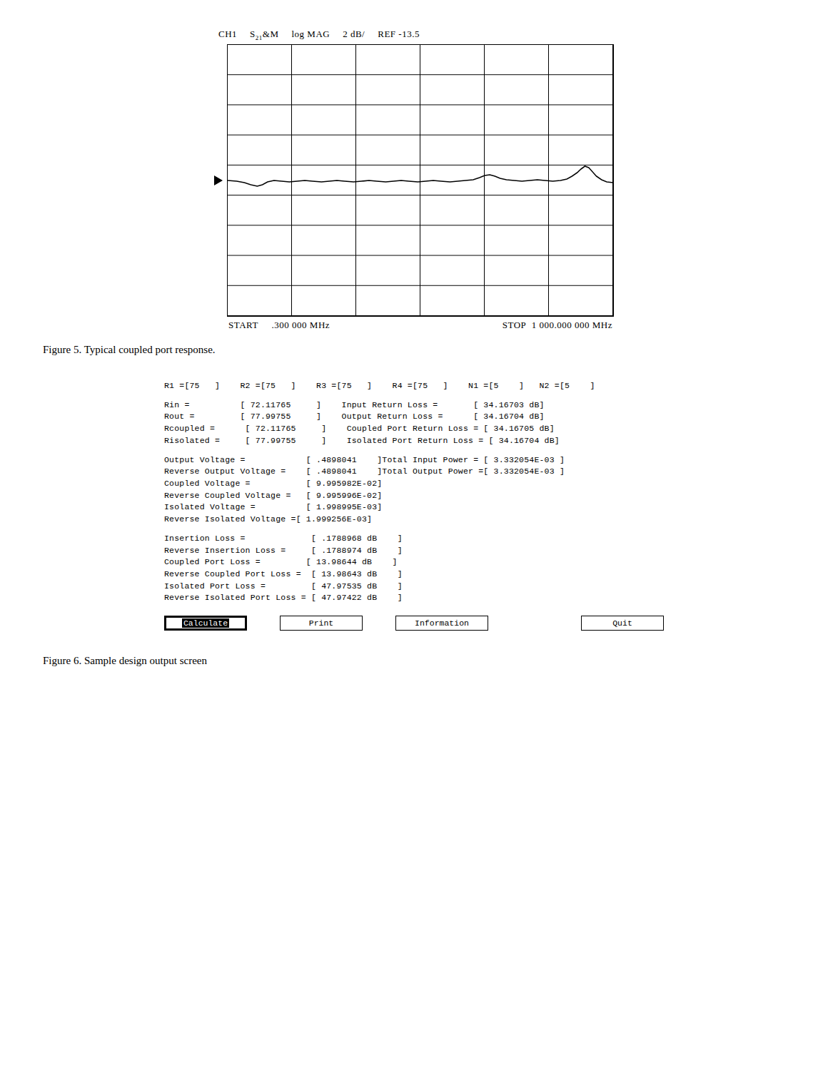CH1 S21&M log MAG 2 dB/ REF -13.5
START .300 000 MHz STOP 1 000.000 000 MHz
Figure 5. Typical coupled port response.
R1 =[75 ] R2 =[75 ] R3 =[75 ] R4 =[75 ] N1 =[5 ] N2 =[5 ] Rin = [ 72.11765 ] Input Return Loss = [ 34.16703 dB] Rout = [ 77.99755 ] Output Return Loss = [ 34.16704 dB] Rcoupled = [ 72.11765 ] Coupled Port Return Loss = [ 34.16705 dB] Risolated = [ 77.99755 ] Isolated Port Return Loss = [ 34.16704 dB] Output Voltage = [ .4898041 ]Total Input Power = [ 3.332054E-03 ] Reverse Output Voltage = [ .4898041 ]Total Output Power =[ 3.332054E-03 ] Coupled Voltage = [ 9.995982E-02] Reverse Coupled Voltage = [ 9.995996E-02] Isolated Voltage = [ 1.998995E-03] Reverse Isolated Voltage =[ 1.999256E-03] Insertion Loss = [ .1788968 dB ] Reverse Insertion Loss = [ .1788974 dB ] Coupled Port Loss = [ 13.98644 dB ] Reverse Coupled Port Loss = [ 13.98643 dB ] Isolated Port Loss = [ 47.97535 dB ] Reverse Isolated Port Loss = [ 47.97422 dB ]
Calculate
Print
Information
Quit
Figure 6. Sample design output screen